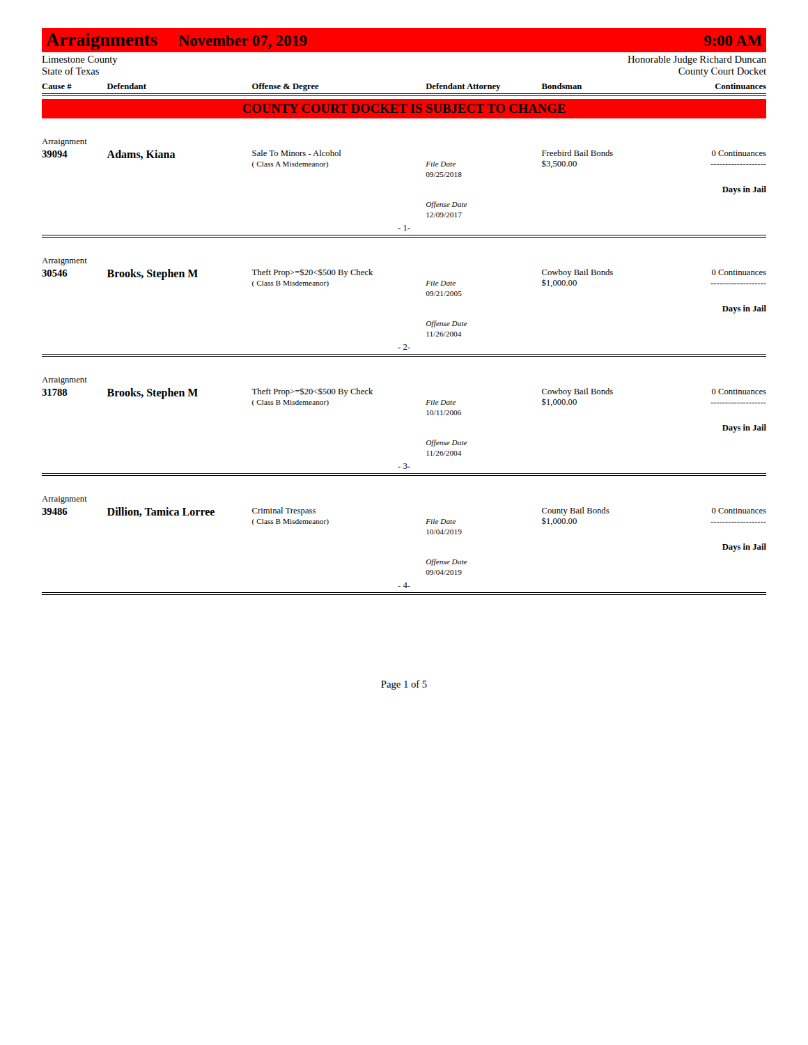Arraignments November 07, 2019 9:00 AM
Limestone County
State of Texas
Honorable Judge Richard Duncan
County Court Docket
Cause #
Defendant
Offense & Degree
Defendant Attorney
Bondsman
Continuances
COUNTY COURT DOCKET IS SUBJECT TO CHANGE
Arraignment
39094
Adams, Kiana
Sale To Minors - Alcohol
( Class A Misdemeanor)
File Date
09/25/2018
Offense Date
12/09/2017
Freebird Bail Bonds
$3,500.00
0 Continuances
-------------------
Days in Jail
- 1-
Arraignment
30546
Brooks, Stephen M
Theft Prop>=$20<$500 By Check
( Class B Misdemeanor)
File Date
09/21/2005
Offense Date
11/26/2004
Cowboy Bail Bonds
$1,000.00
0 Continuances
-------------------
Days in Jail
- 2-
Arraignment
31788
Brooks, Stephen M
Theft Prop>=$20<$500 By Check
( Class B Misdemeanor)
File Date
10/11/2006
Offense Date
11/26/2004
Cowboy Bail Bonds
$1,000.00
0 Continuances
-------------------
Days in Jail
- 3-
Arraignment
39486
Dillion, Tamica Lorree
Criminal Trespass
( Class B Misdemeanor)
File Date
10/04/2019
Offense Date
09/04/2019
County Bail Bonds
$1,000.00
0 Continuances
-------------------
Days in Jail
- 4-
Page 1 of 5